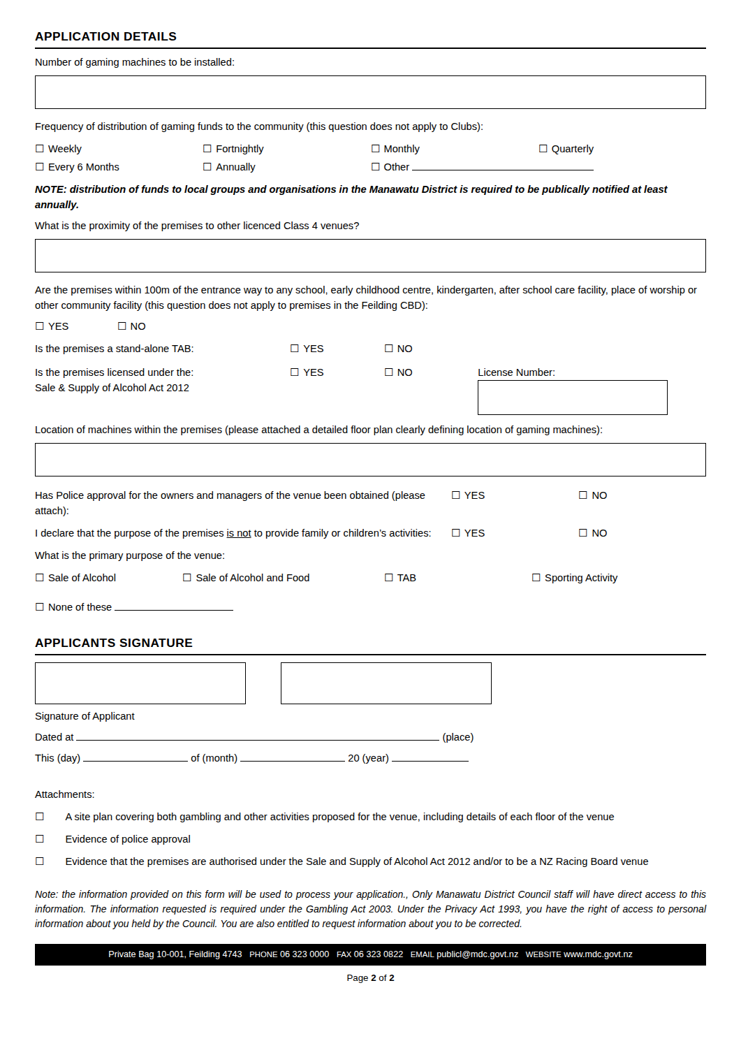APPLICATION DETAILS
Number of gaming machines to be installed:
Frequency of distribution of gaming funds to the community (this question does not apply to Clubs):
| ☐ Weekly | ☐ Fortnightly | ☐ Monthly | ☐ Quarterly |
| ☐ Every 6 Months | ☐ Annually | ☐ Other |
NOTE: distribution of funds to local groups and organisations in the Manawatu District is required to be publically notified at least annually.
What is the proximity of the premises to other licenced Class 4 venues?
Are the premises within 100m of the entrance way to any school, early childhood centre, kindergarten, after school care facility, place of worship or other community facility (this question does not apply to premises in the Feilding CBD):
☐YES ☐NO
| Is the premises a stand-alone TAB: | ☐ YES | ☐ NO | |
| Is the premises licensed under the: Sale & Supply of Alcohol Act 2012 | ☐ YES | ☐ NO | License Number: |
Location of machines within the premises (please attached a detailed floor plan clearly defining location of gaming machines):
| Has Police approval for the owners and managers of the venue been obtained (please attach): | ☐ YES | ☐ NO |
| I declare that the purpose of the premises is not to provide family or children’s activities: | ☐ YES | ☐ NO |
What is the primary purpose of the venue:
| ☐ Sale of Alcohol | ☐ Sale of Alcohol and Food | ☐ TAB | ☐ Sporting Activity |
☐None of these
APPLICANTS SIGNATURE
Signature of Applicant
Dated at (place)
This (day) of (month) 20 (year)
Attachments:
☐ A site plan covering both gambling and other activities proposed for the venue, including details of each floor of the venue
☐ Evidence of police approval
☐ Evidence that the premises are authorised under the Sale and Supply of Alcohol Act 2012 and/or to be a NZ Racing Board venue
Note: the information provided on this form will be used to process your application., Only Manawatu District Council staff will have direct access to this information. The information requested is required under the Gambling Act 2003. Under the Privacy Act 1993, you have the right of access to personal information about you held by the Council. You are also entitled to request information about you to be corrected.
Private Bag 10-001, Feilding 4743 PHONE 06 323 0000 FAX 06 323 0822 EMAIL publicl@mdc.govt.nz WEBSITE www.mdc.govt.nz
Page 2 of 2